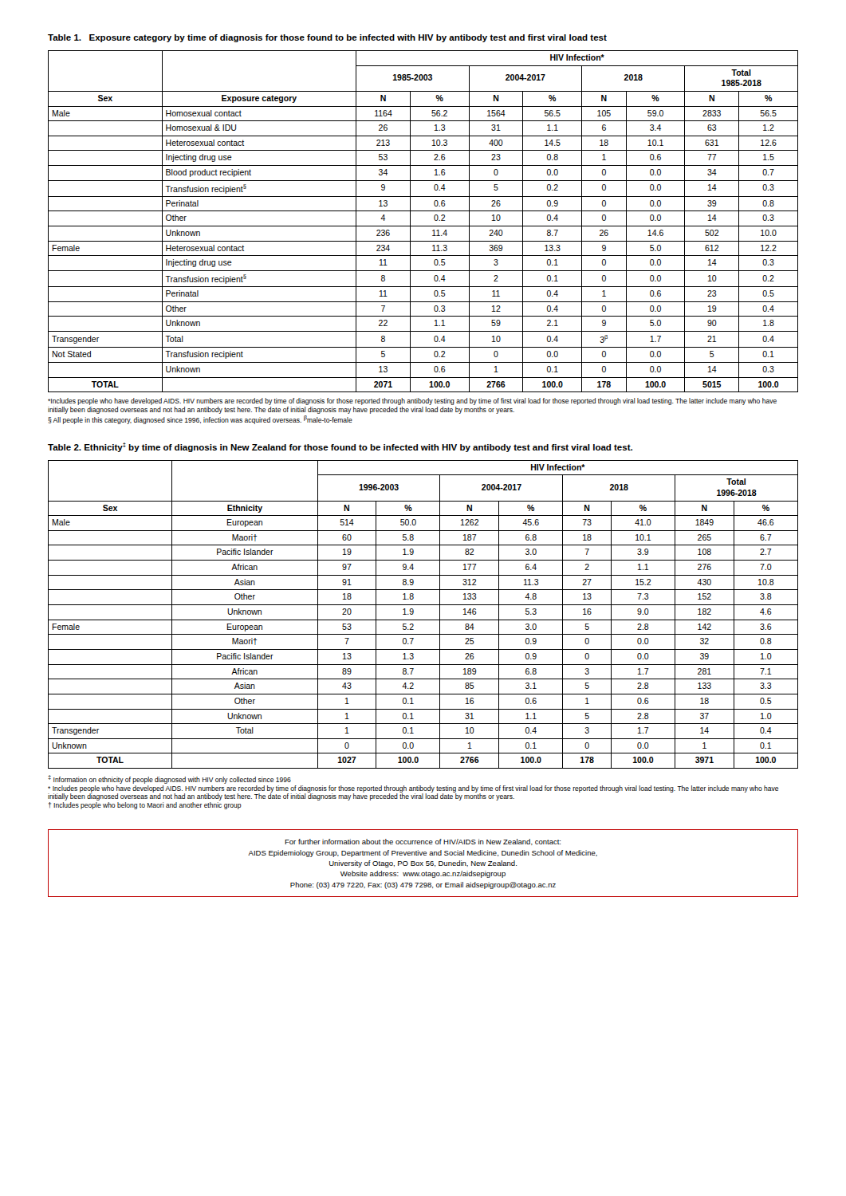Table 1. Exposure category by time of diagnosis for those found to be infected with HIV by antibody test and first viral load test
| | | HIV Infection* |
| --- | --- | --- |
| 1985-2003 | 2004-2017 | 2018 | Total 1985-2018 |
| Sex | Exposure category | N | % | N | % | N | % | N | % |
| Male | Homosexual contact | 1164 | 56.2 | 1564 | 56.5 | 105 | 59.0 | 2833 | 56.5 |
| | Homosexual & IDU | 26 | 1.3 | 31 | 1.1 | 6 | 3.4 | 63 | 1.2 |
| | Heterosexual contact | 213 | 10.3 | 400 | 14.5 | 18 | 10.1 | 631 | 12.6 |
| | Injecting drug use | 53 | 2.6 | 23 | 0.8 | 1 | 0.6 | 77 | 1.5 |
| | Blood product recipient | 34 | 1.6 | 0 | 0.0 | 0 | 0.0 | 34 | 0.7 |
| | Transfusion recipient § | 9 | 0.4 | 5 | 0.2 | 0 | 0.0 | 14 | 0.3 |
| | Perinatal | 13 | 0.6 | 26 | 0.9 | 0 | 0.0 | 39 | 0.8 |
| | Other | 4 | 0.2 | 10 | 0.4 | 0 | 0.0 | 14 | 0.3 |
| | Unknown | 236 | 11.4 | 240 | 8.7 | 26 | 14.6 | 502 | 10.0 |
| Female | Heterosexual contact | 234 | 11.3 | 369 | 13.3 | 9 | 5.0 | 612 | 12.2 |
| | Injecting drug use | 11 | 0.5 | 3 | 0.1 | 0 | 0.0 | 14 | 0.3 |
| | Transfusion recipient § | 8 | 0.4 | 2 | 0.1 | 0 | 0.0 | 10 | 0.2 |
| | Perinatal | 11 | 0.5 | 11 | 0.4 | 1 | 0.6 | 23 | 0.5 |
| | Other | 7 | 0.3 | 12 | 0.4 | 0 | 0.0 | 19 | 0.4 |
| | Unknown | 22 | 1.1 | 59 | 2.1 | 9 | 5.0 | 90 | 1.8 |
| Transgender | Total | 8 | 0.4 | 10 | 0.4 | 3 β | 1.7 | 21 | 0.4 |
| Not Stated | Transfusion recipient | 5 | 0.2 | 0 | 0.0 | 0 | 0.0 | 5 | 0.1 |
| | Unknown | 13 | 0.6 | 1 | 0.1 | 0 | 0.0 | 14 | 0.3 |
| TOTAL | | 2071 | 100.0 | 2766 | 100.0 | 178 | 100.0 | 5015 | 100.0 |
*Includes people who have developed AIDS. HIV numbers are recorded by time of diagnosis for those reported through antibody testing and by time of first viral load for those reported through viral load testing. The latter include many who have initially been diagnosed overseas and not had an antibody test here. The date of initial diagnosis may have preceded the viral load date by months or years.
§ All people in this category, diagnosed since 1996, infection was acquired overseas. βmale-to-female
Table 2. Ethnicity‡ by time of diagnosis in New Zealand for those found to be infected with HIV by antibody test and first viral load test.
| | | HIV Infection* |
| --- | --- | --- |
| 1996-2003 | 2004-2017 | 2018 | Total 1996-2018 |
| Sex | Ethnicity | N | % | N | % | N | % | N | % |
| Male | European | 514 | 50.0 | 1262 | 45.6 | 73 | 41.0 | 1849 | 46.6 |
| | Maori† | 60 | 5.8 | 187 | 6.8 | 18 | 10.1 | 265 | 6.7 |
| | Pacific Islander | 19 | 1.9 | 82 | 3.0 | 7 | 3.9 | 108 | 2.7 |
| | African | 97 | 9.4 | 177 | 6.4 | 2 | 1.1 | 276 | 7.0 |
| | Asian | 91 | 8.9 | 312 | 11.3 | 27 | 15.2 | 430 | 10.8 |
| | Other | 18 | 1.8 | 133 | 4.8 | 13 | 7.3 | 152 | 3.8 |
| | Unknown | 20 | 1.9 | 146 | 5.3 | 16 | 9.0 | 182 | 4.6 |
| Female | European | 53 | 5.2 | 84 | 3.0 | 5 | 2.8 | 142 | 3.6 |
| | Maori† | 7 | 0.7 | 25 | 0.9 | 0 | 0.0 | 32 | 0.8 |
| | Pacific Islander | 13 | 1.3 | 26 | 0.9 | 0 | 0.0 | 39 | 1.0 |
| | African | 89 | 8.7 | 189 | 6.8 | 3 | 1.7 | 281 | 7.1 |
| | Asian | 43 | 4.2 | 85 | 3.1 | 5 | 2.8 | 133 | 3.3 |
| | Other | 1 | 0.1 | 16 | 0.6 | 1 | 0.6 | 18 | 0.5 |
| | Unknown | 1 | 0.1 | 31 | 1.1 | 5 | 2.8 | 37 | 1.0 |
| Transgender | Total | 1 | 0.1 | 10 | 0.4 | 3 | 1.7 | 14 | 0.4 |
| Unknown | | 0 | 0.0 | 1 | 0.1 | 0 | 0.0 | 1 | 0.1 |
| TOTAL | | 1027 | 100.0 | 2766 | 100.0 | 178 | 100.0 | 3971 | 100.0 |
‡ Information on ethnicity of people diagnosed with HIV only collected since 1996
* Includes people who have developed AIDS. HIV numbers are recorded by time of diagnosis for those reported through antibody testing and by time of first viral load for those reported through viral load testing. The latter include many who have initially been diagnosed overseas and not had an antibody test here. The date of initial diagnosis may have preceded the viral load date by months or years.
† Includes people who belong to Maori and another ethnic group
For further information about the occurrence of HIV/AIDS in New Zealand, contact:
AIDS Epidemiology Group, Department of Preventive and Social Medicine, Dunedin School of Medicine,
University of Otago, PO Box 56, Dunedin, New Zealand.
Website address: www.otago.ac.nz/aidsepigroup
Phone: (03) 479 7220, Fax: (03) 479 7298, or Email aidsepigroup@otago.ac.nz